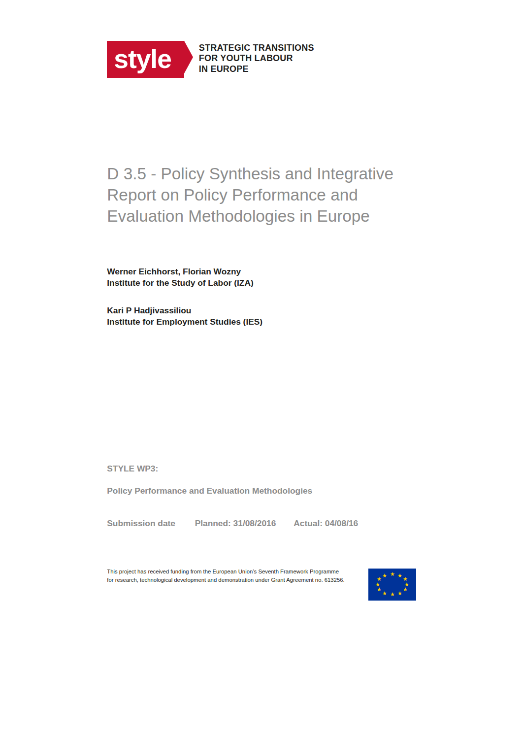style
Strategic Transitions
for Youth Labour
in Europe
D 3.5 - Policy Synthesis and Integrative Report on Policy Performance and Evaluation Methodologies in Europe
Werner Eichhorst, Florian Wozny
Institute for the Study of Labor (IZA)
Kari P Hadjivassiliou
Institute for Employment Studies (IES)
STYLE WP3:
Policy Performance and Evaluation Methodologies
Submission date Planned: 31/08/2016 Actual: 04/08/16
This project has received funding from the European Union’s Seventh Framework Programme
for research, technological development and demonstration under Grant Agreement no. 613256.
★ ★ ★ ★ ★ ★ ★ ★ ★ ★ ★ ★